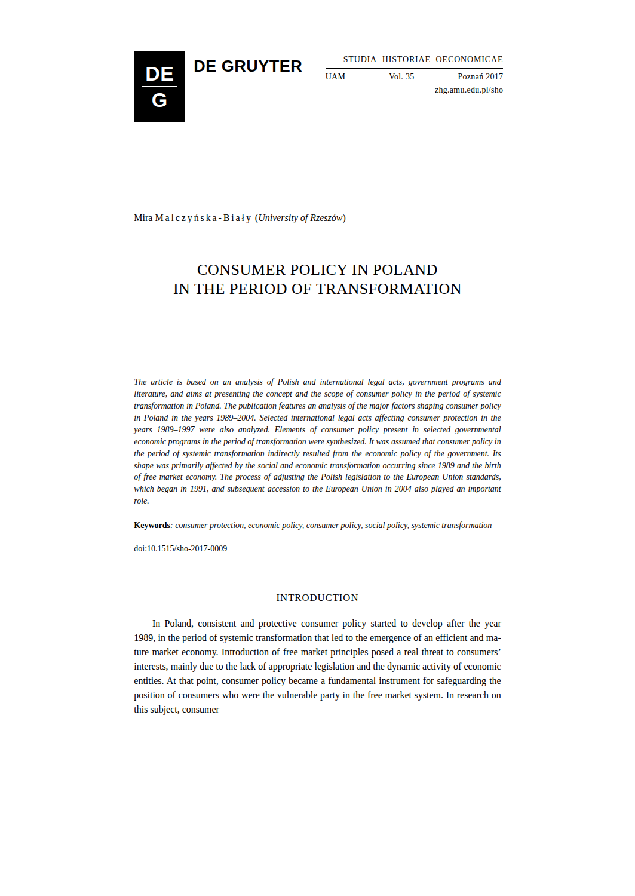DE
G
DE GRUYTER
STUDIA HISTORIAE OECONOMICAE
UAM Vol. 35 Poznań 2017
zhg.amu.edu.pl/sho
Mira Malczyńska-Biały (University of Rzeszów)
CONSUMER POLICY IN POLAND
IN THE PERIOD OF TRANSFORMATION
The article is based on an analysis of Polish and international legal acts, government programs and literature, and aims at presenting the concept and the scope of consumer policy in the period of systemic transformation in Poland. The publication features an analysis of the major factors shaping consumer policy in Poland in the years 1989–2004. Selected international legal acts affecting consumer protection in the years 1989–1997 were also analyzed. Elements of consumer policy present in selected governmental economic programs in the period of transformation were synthesized. It was assumed that consumer policy in the period of systemic transformation indirectly resulted from the economic policy of the government. Its shape was primarily affected by the social and economic transformation occurring since 1989 and the birth of free market economy. The process of adjusting the Polish legislation to the European Union standards, which began in 1991, and subsequent accession to the European Union in 2004 also played an important role.
Keywords: consumer protection, economic policy, consumer policy, social policy, systemic transformation
doi:10.1515/sho-2017-0009
INTRODUCTION
In Poland, consistent and protective consumer policy started to develop after the year 1989, in the period of systemic transformation that led to the emergence of an efficient and mature market economy. Introduction of free market principles posed a real threat to consumers’ interests, mainly due to the lack of appropriate legislation and the dynamic activity of economic entities. At that point, consumer policy became a fundamental instrument for safeguarding the position of consumers who were the vulnerable party in the free market system. In research on this subject, consumer